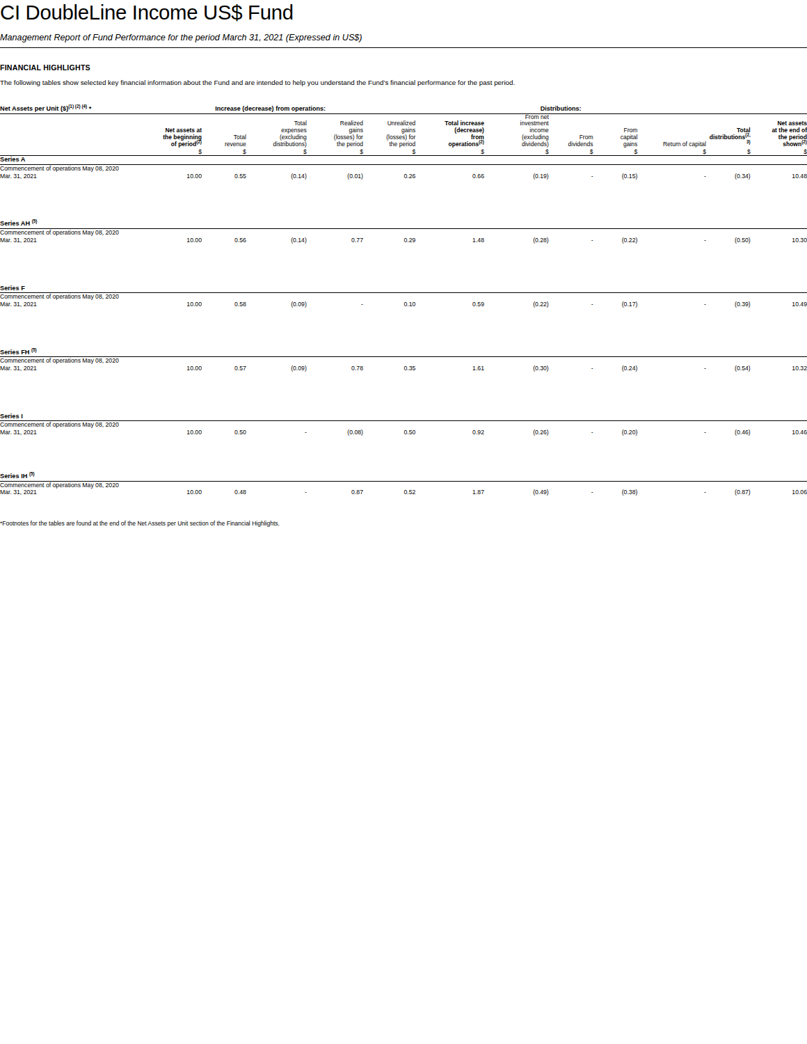CI DoubleLine Income US$ Fund
Management Report of Fund Performance for the period March 31, 2021 (Expressed in US$)
FINANCIAL HIGHLIGHTS
The following tables show selected key financial information about the Fund and are intended to help you understand the Fund’s financial performance for the past period.
| Net Assets per Unit ($) (1) (2) (4) * | Increase (decrease) from operations: | Distributions: | |
| | Net assets at the beginning of period (2) | Total revenue | Total expenses (excluding distributions) | Realized gains (losses) for the period | Unrealized gains (losses) for the period | Total increase (decrease) from operations (2) | From net investment income (excluding dividends) | From dividends | From capital gains | Return of capital | Total distributions (2, 3) | Net assets at the end of the period shown (2) |
| | $ | $ | $ | $ | $ | $ | $ | $ | $ | $ | $ | $ |
| Series A |
| Commencement of operations May 08, 2020 |
| Mar. 31, 2021 | 10.00 | 0.55 | (0.14) | (0.01) | 0.26 | 0.66 | (0.19) | - | (0.15) | - | (0.34) | 10.48 |
| Series AH (5) |
| Commencement of operations May 08, 2020 |
| Mar. 31, 2021 | 10.00 | 0.56 | (0.14) | 0.77 | 0.29 | 1.48 | (0.28) | - | (0.22) | - | (0.50) | 10.30 |
| Series F |
| Commencement of operations May 08, 2020 |
| Mar. 31, 2021 | 10.00 | 0.58 | (0.09) | - | 0.10 | 0.59 | (0.22) | - | (0.17) | - | (0.39) | 10.49 |
| Series FH (5) |
| Commencement of operations May 08, 2020 |
| Mar. 31, 2021 | 10.00 | 0.57 | (0.09) | 0.78 | 0.35 | 1.61 | (0.30) | - | (0.24) | - | (0.54) | 10.32 |
| Series I |
| Commencement of operations May 08, 2020 |
| Mar. 31, 2021 | 10.00 | 0.50 | - | (0.08) | 0.50 | 0.92 | (0.26) | - | (0.20) | - | (0.46) | 10.46 |
| Series IH (5) |
| Commencement of operations May 08, 2020 |
| Mar. 31, 2021 | 10.00 | 0.48 | - | 0.87 | 0.52 | 1.87 | (0.49) | - | (0.38) | - | (0.87) | 10.06 |
*Footnotes for the tables are found at the end of the Net Assets per Unit section of the Financial Highlights.